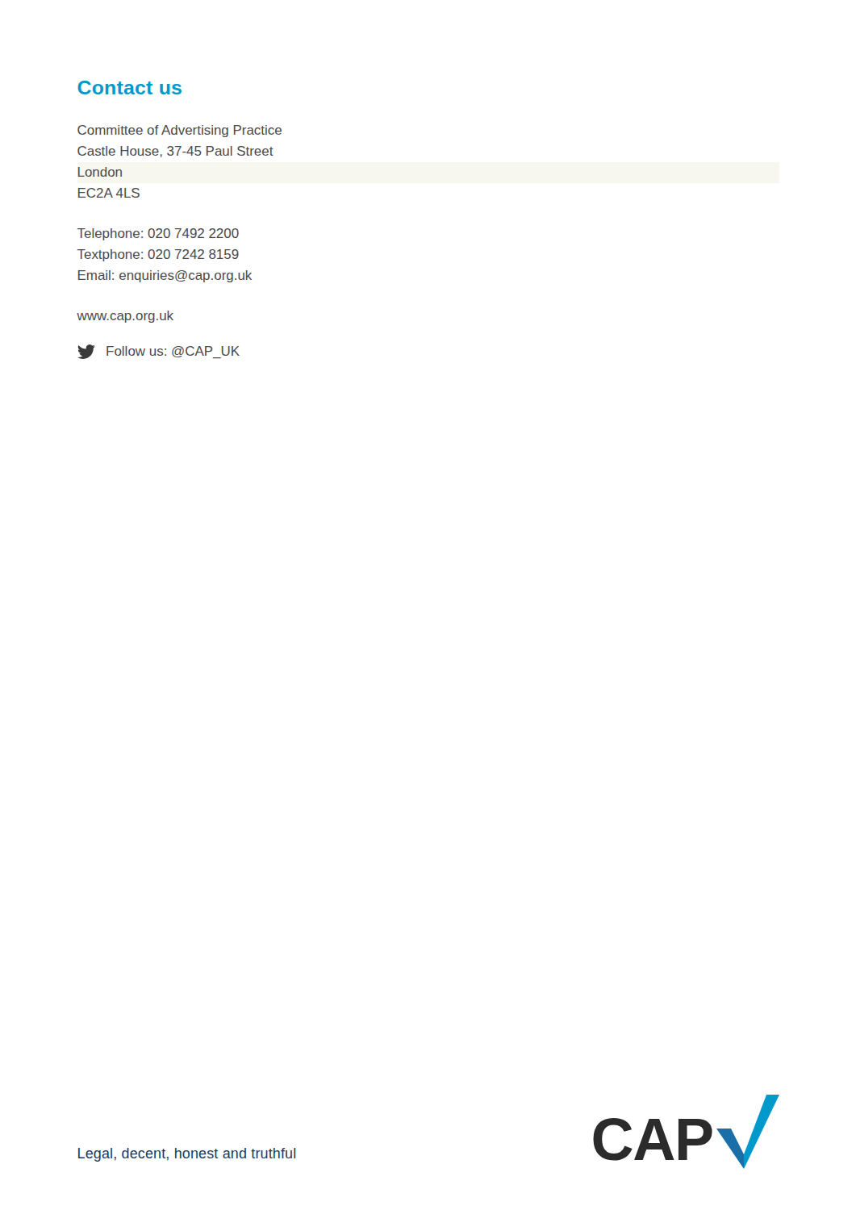Contact us
Committee of Advertising Practice Castle House, 37-45 Paul Street London EC2A 4LS
Telephone: 020 7492 2200
Textphone: 020 7242 8159
Email: enquiries@cap.org.uk
www.cap.org.uk
Follow us: @CAP_UK
Legal, decent, honest and truthful
CAP